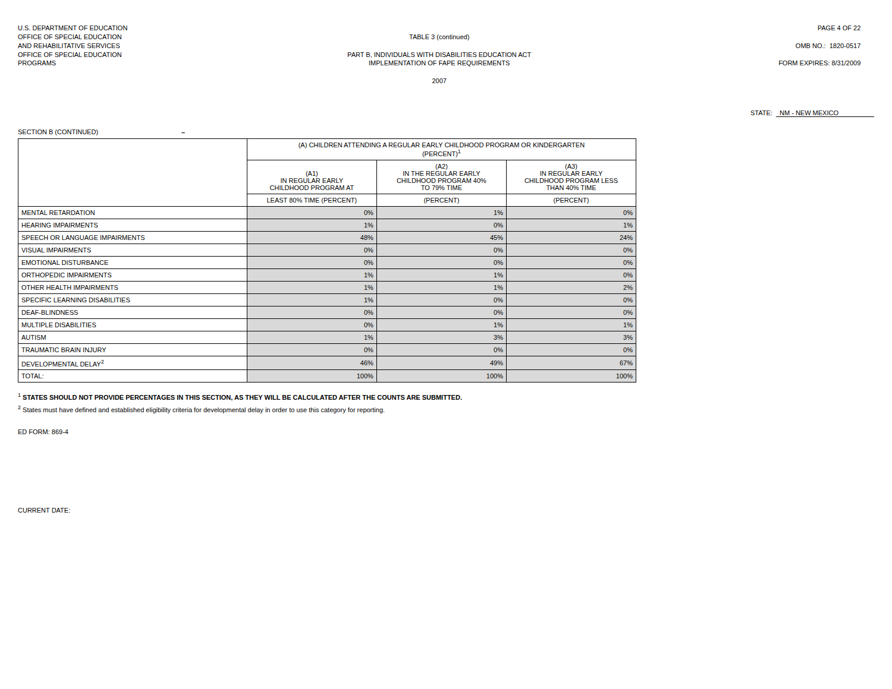U.S. DEPARTMENT OF EDUCATION
OFFICE OF SPECIAL EDUCATION
AND REHABILITATIVE SERVICES
OFFICE OF SPECIAL EDUCATION
PROGRAMS
TABLE 3 (continued)
PART B, INDIVIDUALS WITH DISABILITIES EDUCATION ACT
IMPLEMENTATION OF FAPE REQUIREMENTS
2007
PAGE 4 OF 22
OMB NO.: 1820-0517
FORM EXPIRES: 8/31/2009
STATE: NM - NEW MEXICO
SECTION B (CONTINUED)–
| | (A) CHILDREN ATTENDING A REGULAR EARLY CHILDHOOD PROGRAM OR KINDERGARTEN (PERCENT) 1 |
| --- | --- |
| (A1) IN REGULAR EARLY CHILDHOOD PROGRAM AT | (A2) IN THE REGULAR EARLY CHILDHOOD PROGRAM 40% TO 79% TIME | (A3) IN REGULAR EARLY CHILDHOOD PROGRAM LESS THAN 40% TIME |
| LEAST 80% TIME (PERCENT) | (PERCENT) | (PERCENT) |
| MENTAL RETARDATION | 0% | 1% | 0% |
| HEARING IMPAIRMENTS | 1% | 0% | 1% |
| SPEECH OR LANGUAGE IMPAIRMENTS | 48% | 45% | 24% |
| VISUAL IMPAIRMENTS | 0% | 0% | 0% |
| EMOTIONAL DISTURBANCE | 0% | 0% | 0% |
| ORTHOPEDIC IMPAIRMENTS | 1% | 1% | 0% |
| OTHER HEALTH IMPAIRMENTS | 1% | 1% | 2% |
| SPECIFIC LEARNING DISABILITIES | 1% | 0% | 0% |
| DEAF-BLINDNESS | 0% | 0% | 0% |
| MULTIPLE DISABILITIES | 0% | 1% | 1% |
| AUTISM | 1% | 3% | 3% |
| TRAUMATIC BRAIN INJURY | 0% | 0% | 0% |
| DEVELOPMENTAL DELAY 2 | 46% | 49% | 67% |
| TOTAL: | 100% | 100% | 100% |
1 STATES SHOULD NOT PROVIDE PERCENTAGES IN THIS SECTION, AS THEY WILL BE CALCULATED AFTER THE COUNTS ARE SUBMITTED.
2 States must have defined and established eligibility criteria for developmental delay in order to use this category for reporting.
ED FORM: 869-4
CURRENT DATE: